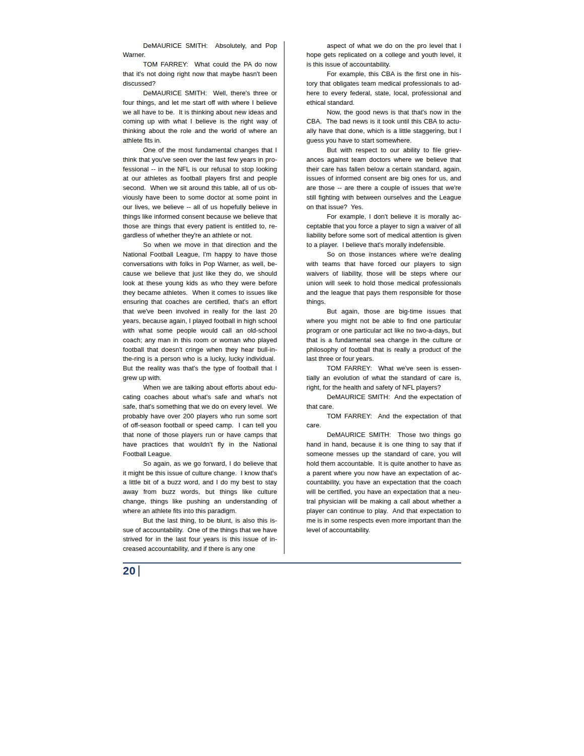DeMAURICE SMITH: Absolutely, and Pop Warner.
TOM FARREY: What could the PA do now that it's not doing right now that maybe hasn't been discussed?
DeMAURICE SMITH: Well, there's three or four things, and let me start off with where I believe we all have to be. It is thinking about new ideas and coming up with what I believe is the right way of thinking about the role and the world of where an athlete fits in.
One of the most fundamental changes that I think that you've seen over the last few years in professional -- in the NFL is our refusal to stop looking at our athletes as football players first and people second. When we sit around this table, all of us obviously have been to some doctor at some point in our lives, we believe -- all of us hopefully believe in things like informed consent because we believe that those are things that every patient is entitled to, regardless of whether they're an athlete or not.
So when we move in that direction and the National Football League, I'm happy to have those conversations with folks in Pop Warner, as well, because we believe that just like they do, we should look at these young kids as who they were before they became athletes. When it comes to issues like ensuring that coaches are certified, that's an effort that we've been involved in really for the last 20 years, because again, I played football in high school with what some people would call an old-school coach; any man in this room or woman who played football that doesn't cringe when they hear bull-in-the-ring is a person who is a lucky, lucky individual. But the reality was that's the type of football that I grew up with.
When we are talking about efforts about educating coaches about what's safe and what's not safe, that's something that we do on every level. We probably have over 200 players who run some sort of off-season football or speed camp. I can tell you that none of those players run or have camps that have practices that wouldn't fly in the National Football League.
So again, as we go forward, I do believe that it might be this issue of culture change. I know that's a little bit of a buzz word, and I do my best to stay away from buzz words, but things like culture change, things like pushing an understanding of where an athlete fits into this paradigm.
But the last thing, to be blunt, is also this issue of accountability. One of the things that we have strived for in the last four years is this issue of increased accountability, and if there is any one
aspect of what we do on the pro level that I hope gets replicated on a college and youth level, it is this issue of accountability.
For example, this CBA is the first one in history that obligates team medical professionals to adhere to every federal, state, local, professional and ethical standard.
Now, the good news is that that's now in the CBA. The bad news is it took until this CBA to actually have that done, which is a little staggering, but I guess you have to start somewhere.
But with respect to our ability to file grievances against team doctors where we believe that their care has fallen below a certain standard, again, issues of informed consent are big ones for us, and are those -- are there a couple of issues that we're still fighting with between ourselves and the League on that issue? Yes.
For example, I don't believe it is morally acceptable that you force a player to sign a waiver of all liability before some sort of medical attention is given to a player. I believe that's morally indefensible.
So on those instances where we're dealing with teams that have forced our players to sign waivers of liability, those will be steps where our union will seek to hold those medical professionals and the league that pays them responsible for those things.
But again, those are big-time issues that where you might not be able to find one particular program or one particular act like no two-a-days, but that is a fundamental sea change in the culture or philosophy of football that is really a product of the last three or four years.
TOM FARREY: What we've seen is essentially an evolution of what the standard of care is, right, for the health and safety of NFL players?
DeMAURICE SMITH: And the expectation of that care.
TOM FARREY: And the expectation of that care.
DeMAURICE SMITH: Those two things go hand in hand, because it is one thing to say that if someone messes up the standard of care, you will hold them accountable. It is quite another to have as a parent where you now have an expectation of accountability, you have an expectation that the coach will be certified, you have an expectation that a neutral physician will be making a call about whether a player can continue to play. And that expectation to me is in some respects even more important than the level of accountability.
20